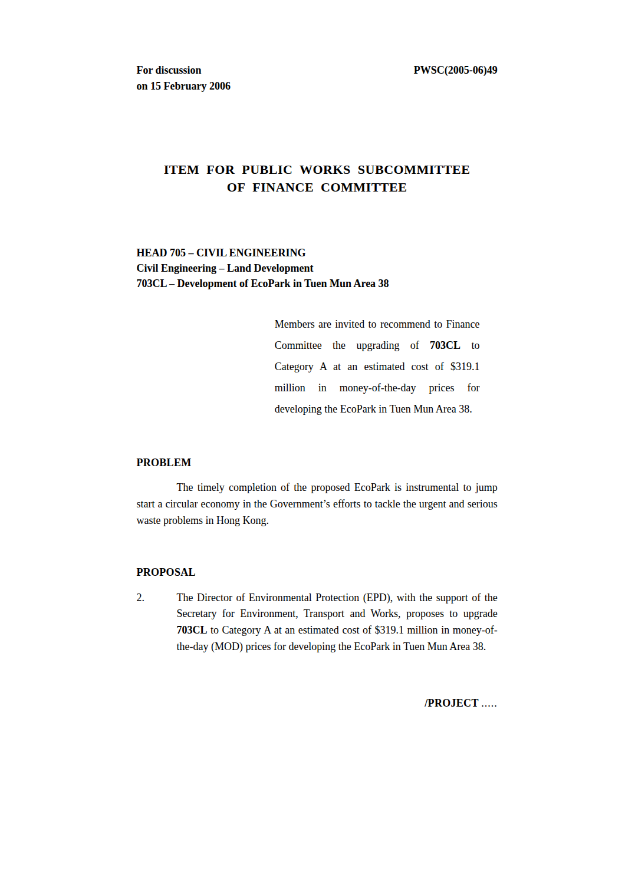For discussion
on 15 February 2006
PWSC(2005-06)49
ITEM FOR PUBLIC WORKS SUBCOMMITTEE
OF FINANCE COMMITTEE
HEAD 705 – CIVIL ENGINEERING
Civil Engineering – Land Development
703CL – Development of EcoPark in Tuen Mun Area 38
Members are invited to recommend to Finance Committee the upgrading of 703CL to Category A at an estimated cost of $319.1 million in money-of-the-day prices for developing the EcoPark in Tuen Mun Area 38.
PROBLEM
The timely completion of the proposed EcoPark is instrumental to jump start a circular economy in the Government’s efforts to tackle the urgent and serious waste problems in Hong Kong.
PROPOSAL
2. The Director of Environmental Protection (EPD), with the support of the Secretary for Environment, Transport and Works, proposes to upgrade 703CL to Category A at an estimated cost of $319.1 million in money-of-the-day (MOD) prices for developing the EcoPark in Tuen Mun Area 38.
/PROJECT .....